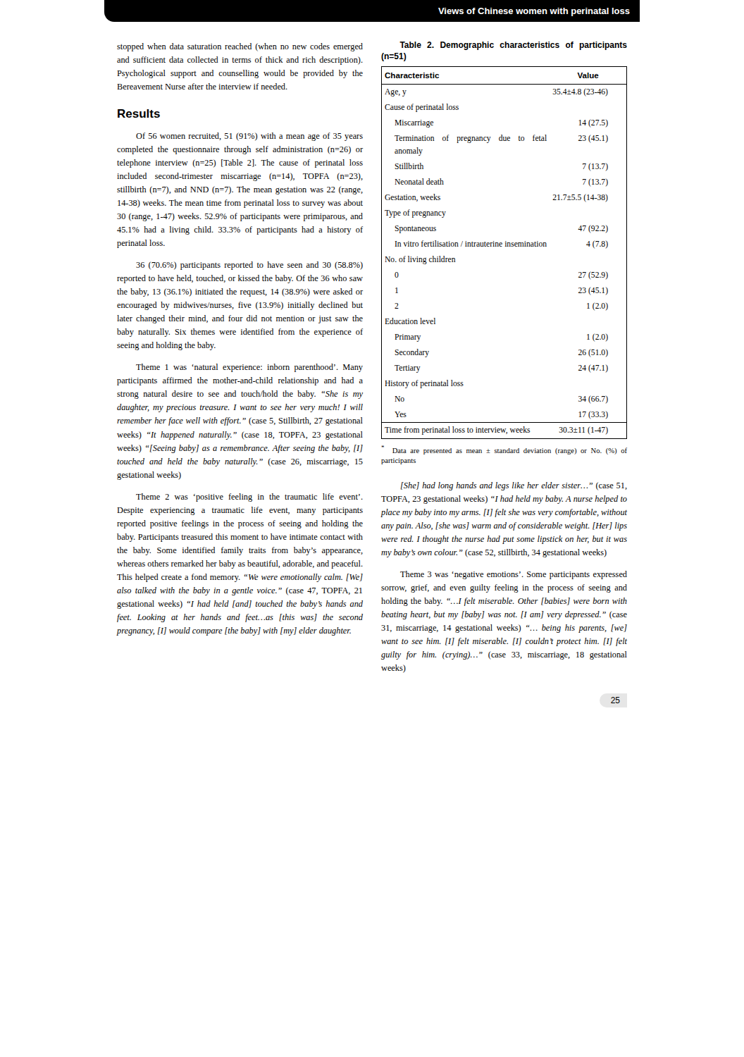Views of Chinese women with perinatal loss
stopped when data saturation reached (when no new codes emerged and sufficient data collected in terms of thick and rich description). Psychological support and counselling would be provided by the Bereavement Nurse after the interview if needed.
Results
Of 56 women recruited, 51 (91%) with a mean age of 35 years completed the questionnaire through self administration (n=26) or telephone interview (n=25) [Table 2]. The cause of perinatal loss included second-trimester miscarriage (n=14), TOPFA (n=23), stillbirth (n=7), and NND (n=7). The mean gestation was 22 (range, 14-38) weeks. The mean time from perinatal loss to survey was about 30 (range, 1-47) weeks. 52.9% of participants were primiparous, and 45.1% had a living child. 33.3% of participants had a history of perinatal loss.
36 (70.6%) participants reported to have seen and 30 (58.8%) reported to have held, touched, or kissed the baby. Of the 36 who saw the baby, 13 (36.1%) initiated the request, 14 (38.9%) were asked or encouraged by midwives/nurses, five (13.9%) initially declined but later changed their mind, and four did not mention or just saw the baby naturally. Six themes were identified from the experience of seeing and holding the baby.
Theme 1 was ‘natural experience: inborn parenthood’. Many participants affirmed the mother-and-child relationship and had a strong natural desire to see and touch/hold the baby. “She is my daughter, my precious treasure. I want to see her very much! I will remember her face well with effort.” (case 5, Stillbirth, 27 gestational weeks) “It happened naturally.” (case 18, TOPFA, 23 gestational weeks) “[Seeing baby] as a remembrance. After seeing the baby, [I] touched and held the baby naturally.” (case 26, miscarriage, 15 gestational weeks)
Theme 2 was ‘positive feeling in the traumatic life event’. Despite experiencing a traumatic life event, many participants reported positive feelings in the process of seeing and holding the baby. Participants treasured this moment to have intimate contact with the baby. Some identified family traits from baby’s appearance, whereas others remarked her baby as beautiful, adorable, and peaceful. This helped create a fond memory. “We were emotionally calm. [We] also talked with the baby in a gentle voice.” (case 47, TOPFA, 21 gestational weeks) “I had held [and] touched the baby’s hands and feet. Looking at her hands and feet…as [this was] the second pregnancy, [I] would compare [the baby] with [my] elder daughter.
Table 2. Demographic characteristics of participants (n=51)
| Characteristic | Value |
| --- | --- |
| Age, y | 35.4±4.8 (23-46) |
| Cause of perinatal loss | |
| Miscarriage | 14 (27.5) |
| Termination of pregnancy due to fetal anomaly | 23 (45.1) |
| Stillbirth | 7 (13.7) |
| Neonatal death | 7 (13.7) |
| Gestation, weeks | 21.7±5.5 (14-38) |
| Type of pregnancy | |
| Spontaneous | 47 (92.2) |
| In vitro fertilisation / intrauterine insemination | 4 (7.8) |
| No. of living children | |
| 0 | 27 (52.9) |
| 1 | 23 (45.1) |
| 2 | 1 (2.0) |
| Education level | |
| Primary | 1 (2.0) |
| Secondary | 26 (51.0) |
| Tertiary | 24 (47.1) |
| History of perinatal loss | |
| No | 34 (66.7) |
| Yes | 17 (33.3) |
| Time from perinatal loss to interview, weeks | 30.3±11 (1-47) |
* Data are presented as mean ± standard deviation (range) or No. (%) of participants
[She] had long hands and legs like her elder sister…” (case 51, TOPFA, 23 gestational weeks) “I had held my baby. A nurse helped to place my baby into my arms. [I] felt she was very comfortable, without any pain. Also, [she was] warm and of considerable weight. [Her] lips were red. I thought the nurse had put some lipstick on her, but it was my baby’s own colour.” (case 52, stillbirth, 34 gestational weeks)
Theme 3 was ‘negative emotions’. Some participants expressed sorrow, grief, and even guilty feeling in the process of seeing and holding the baby. “…I felt miserable. Other [babies] were born with beating heart, but my [baby] was not. [I am] very depressed.” (case 31, miscarriage, 14 gestational weeks) “… being his parents, [we] want to see him. [I] felt miserable. [I] couldn’t protect him. [I] felt guilty for him. (crying)…” (case 33, miscarriage, 18 gestational weeks)
25